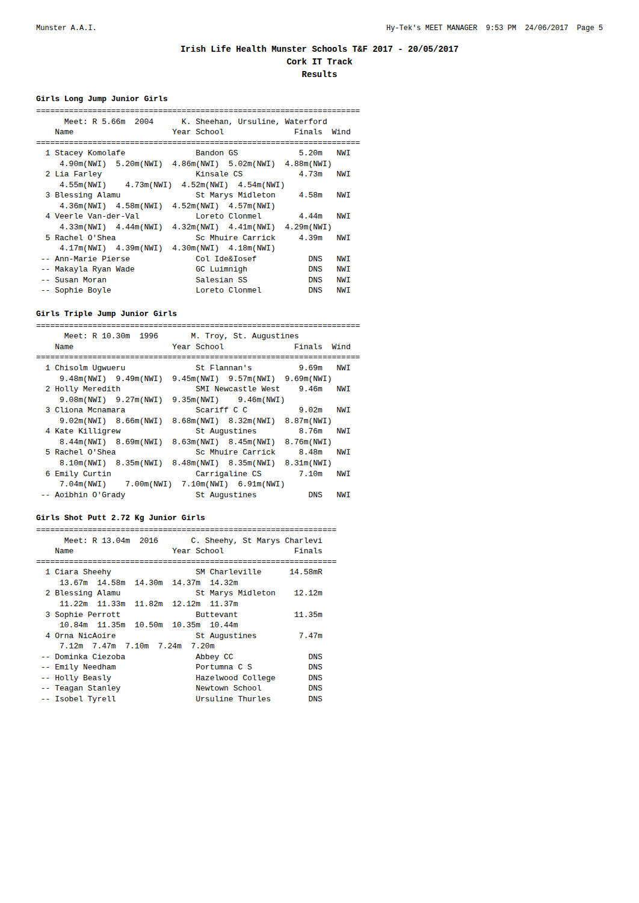Munster A.A.I. Hy-Tek's MEET MANAGER 9:53 PM 24/06/2017 Page 5
Irish Life Health Munster Schools T&F 2017 - 20/05/2017 Cork IT Track Results
Girls Long Jump Junior Girls
=====================================================================
      Meet: R 5.66m  2004      K. Sheehan, Ursuline, Waterford
    Name                     Year School               Finals  Wind
=====================================================================
  1 Stacey Komolafe               Bandon GS             5.20m   NWI
     4.90m(NWI)  5.20m(NWI)  4.86m(NWI)  5.02m(NWI)  4.88m(NWI)
  2 Lia Farley                    Kinsale CS            4.73m   NWI
     4.55m(NWI)    4.73m(NWI)  4.52m(NWI)  4.54m(NWI)
  3 Blessing Alamu                St Marys Midleton     4.58m   NWI
     4.36m(NWI)  4.58m(NWI)  4.52m(NWI)  4.57m(NWI)
  4 Veerle Van-der-Val            Loreto Clonmel        4.44m   NWI
     4.33m(NWI)  4.44m(NWI)  4.32m(NWI)  4.41m(NWI)  4.29m(NWI)
  5 Rachel O'Shea                 Sc Mhuire Carrick     4.39m   NWI
     4.17m(NWI)  4.39m(NWI)  4.30m(NWI)  4.18m(NWI)
 -- Ann-Marie Pierse              Col Ide&Iosef           DNS   NWI
 -- Makayla Ryan Wade             GC Luimnigh             DNS   NWI
 -- Susan Moran                   Salesian SS             DNS   NWI
 -- Sophie Boyle                  Loreto Clonmel          DNS   NWI
Girls Triple Jump Junior Girls
=====================================================================
      Meet: R 10.30m  1996       M. Troy, St. Augustines
    Name                     Year School               Finals  Wind
=====================================================================
  1 Chisolm Ugwueru               St Flannan's          9.69m   NWI
     9.48m(NWI)  9.49m(NWI)  9.45m(NWI)  9.57m(NWI)  9.69m(NWI)
  2 Holly Meredith                SMI Newcastle West    9.46m   NWI
     9.08m(NWI)  9.27m(NWI)  9.35m(NWI)    9.46m(NWI)
  3 Cliona Mcnamara               Scariff C C           9.02m   NWI
     9.02m(NWI)  8.66m(NWI)  8.68m(NWI)  8.32m(NWI)  8.87m(NWI)
  4 Kate Killigrew                St Augustines         8.76m   NWI
     8.44m(NWI)  8.69m(NWI)  8.63m(NWI)  8.45m(NWI)  8.76m(NWI)
  5 Rachel O'Shea                 Sc Mhuire Carrick     8.48m   NWI
     8.10m(NWI)  8.35m(NWI)  8.48m(NWI)  8.35m(NWI)  8.31m(NWI)
  6 Emily Curtin                  Carrigaline CS        7.10m   NWI
     7.04m(NWI)    7.00m(NWI)  7.10m(NWI)  6.91m(NWI)
 -- Aoibhin O'Grady               St Augustines           DNS   NWI
Girls Shot Putt 2.72 Kg Junior Girls
================================================================
      Meet: R 13.04m  2016       C. Sheehy, St Marys Charlevi
    Name                     Year School               Finals
================================================================
  1 Ciara Sheehy                  SM Charleville      14.58mR
     13.67m  14.58m  14.30m  14.37m  14.32m
  2 Blessing Alamu                St Marys Midleton    12.12m
     11.22m  11.33m  11.82m  12.12m  11.37m
  3 Sophie Perrott                Buttevant            11.35m
     10.84m  11.35m  10.50m  10.35m  10.44m
  4 Orna NicAoire                 St Augustines         7.47m
     7.12m  7.47m  7.10m  7.24m  7.20m
 -- Dominka Ciezoba               Abbey CC                DNS
 -- Emily Needham                 Portumna C S            DNS
 -- Holly Beasly                  Hazelwood College       DNS
 -- Teagan Stanley                Newtown School          DNS
 -- Isobel Tyrell                 Ursuline Thurles        DNS